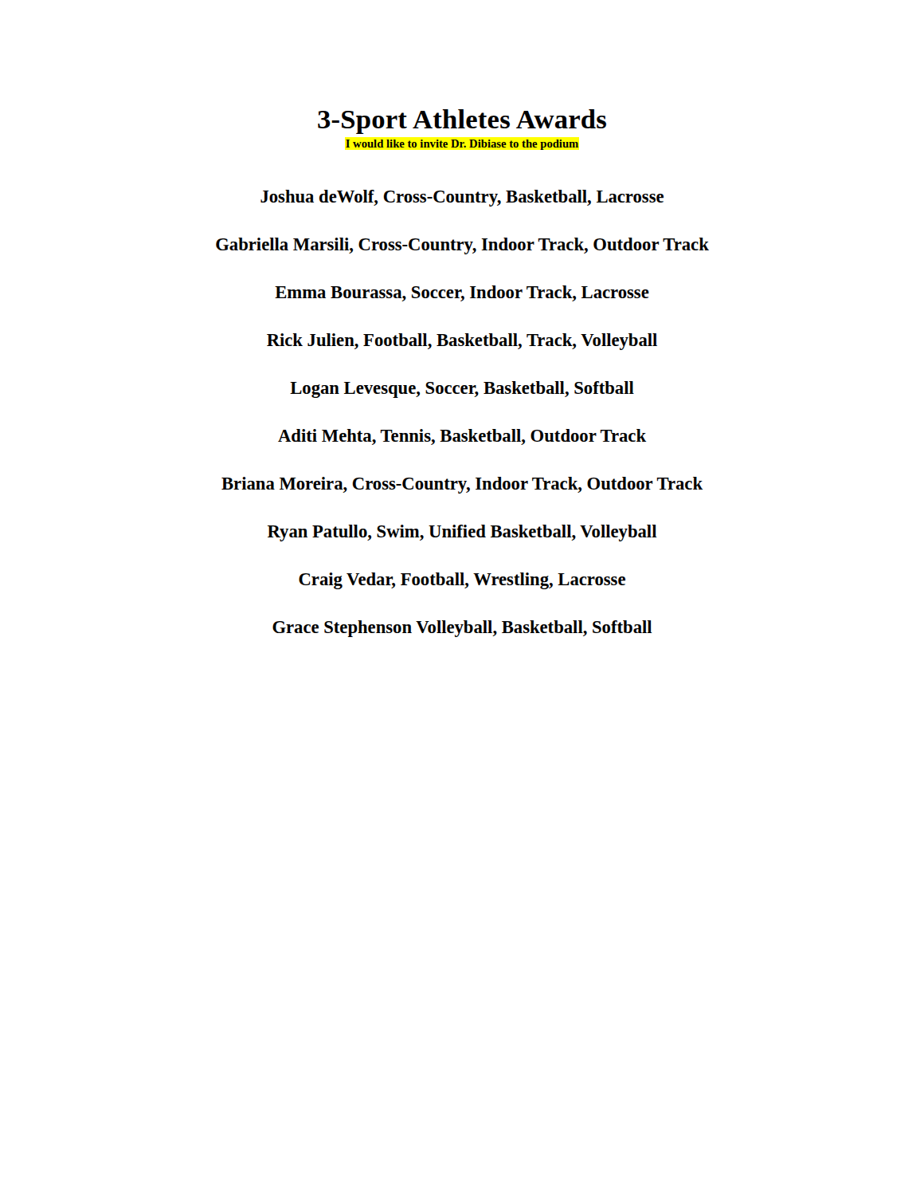3-Sport Athletes Awards
I would like to invite Dr. Dibiase to the podium
Joshua deWolf, Cross-Country, Basketball, Lacrosse
Gabriella Marsili, Cross-Country, Indoor Track, Outdoor Track
Emma Bourassa, Soccer, Indoor Track, Lacrosse
Rick Julien, Football, Basketball, Track, Volleyball
Logan Levesque, Soccer, Basketball, Softball
Aditi Mehta, Tennis, Basketball, Outdoor Track
Briana Moreira, Cross-Country, Indoor Track, Outdoor Track
Ryan Patullo, Swim, Unified Basketball, Volleyball
Craig Vedar, Football, Wrestling, Lacrosse
Grace Stephenson Volleyball, Basketball, Softball